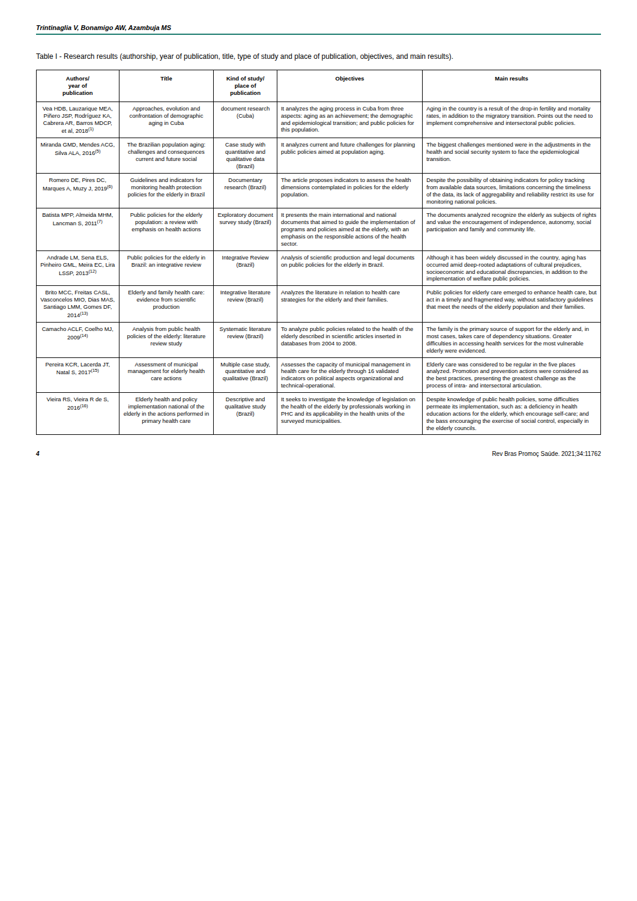Trintinaglia V, Bonamigo AW, Azambuja MS
Table I - Research results (authorship, year of publication, title, type of study and place of publication, objectives, and main results).
| Authors/ year of publication | Títle | Kind of study/ place of publication | Objectives | Main results |
| --- | --- | --- | --- | --- |
| Vea HDB, Lauzarique MEA, Piñero JSP, Rodríguez KA, Cabrera AR, Barros MDCP, et al, 2018 (1) | Approaches, evolution and confrontation of demographic aging in Cuba | document research (Cuba) | It analyzes the aging process in Cuba from three aspects: aging as an achievement; the demographic and epidemiological transition; and public policies for this population. | Aging in the country is a result of the drop-in fertility and mortality rates, in addition to the migratory transition. Points out the need to implement comprehensive and intersectoral public policies. |
| Miranda GMD, Mendes ACG, Silva ALA, 2016 (5) | The Brazilian population aging: challenges and consequences current and future social | Case study with quantitative and qualitative data (Brazil) | It analyzes current and future challenges for planning public policies aimed at population aging. | The biggest challenges mentioned were in the adjustments in the health and social security system to face the epidemiological transition. |
| Romero DE, Pires DC, Marques A, Muzy J, 2019 (6) | Guidelines and indicators for monitoring health protection policies for the elderly in Brazil | Documentary research (Brazil) | The article proposes indicators to assess the health dimensions contemplated in policies for the elderly population. | Despite the possibility of obtaining indicators for policy tracking from available data sources, limitations concerning the timeliness of the data, its lack of aggregability and reliability restrict its use for monitoring national policies. |
| Batista MPP, Almeida MHM, Lancman S, 2011 (7) | Public policies for the elderly population: a review with emphasis on health actions | Exploratory document survey study (Brazil) | It presents the main international and national documents that aimed to guide the implementation of programs and policies aimed at the elderly, with an emphasis on the responsible actions of the health sector. | The documents analyzed recognize the elderly as subjects of rights and value the encouragement of independence, autonomy, social participation and family and community life. |
| Andrade LM, Sena ELS, Pinheiro GML, Meira EC, Lira LSSP, 2013 (12) | Public policies for the elderly in Brazil: an integrative review | Integrative Review (Brazil) | Analysis of scientific production and legal documents on public policies for the elderly in Brazil. | Although it has been widely discussed in the country, aging has occurred amid deep-rooted adaptations of cultural prejudices, socioeconomic and educational discrepancies, in addition to the implementation of welfare public policies. |
| Brito MCC, Freitas CASL, Vasconcelos MIO, Dias MAS, Santiago LMM, Gomes DF, 2014 (13) | Elderly and family health care: evidence from scientific production | Integrative literature review (Brazil) | Analyzes the literature in relation to health care strategies for the elderly and their families. | Public policies for elderly care emerged to enhance health care, but act in a timely and fragmented way, without satisfactory guidelines that meet the needs of the elderly population and their families. |
| Camacho ACLF, Coelho MJ, 2009 (14) | Analysis from public health policies of the elderly: literature review study | Systematic literature review (Brazil) | To analyze public policies related to the health of the elderly described in scientific articles inserted in databases from 2004 to 2008. | The family is the primary source of support for the elderly and, in most cases, takes care of dependency situations. Greater difficulties in accessing health services for the most vulnerable elderly were evidenced. |
| Pereira KCR, Lacerda JT, Natal S, 2017 (15) | Assessment of municipal management for elderly health care actions | Multiple case study, quantitative and qualitative (Brazil) | Assesses the capacity of municipal management in health care for the elderly through 16 validated indicators on political aspects organizational and technical-operational. | Elderly care was considered to be regular in the five places analyzed. Promotion and prevention actions were considered as the best practices, presenting the greatest challenge as the process of intra- and intersectoral articulation. |
| Vieira RS, Vieira R de S, 2016 (16) | Elderly health and policy implementation national of the elderly in the actions performed in primary health care | Descriptive and qualitative study (Brazil) | It seeks to investigate the knowledge of legislation on the health of the elderly by professionals working in PHC and its applicability in the health units of the surveyed municipalities. | Despite knowledge of public health policies, some difficulties permeate its implementation, such as: a deficiency in health education actions for the elderly, which encourage self-care; and the bass encouraging the exercise of social control, especially in the elderly councils. |
4 Rev Bras Promoç Saúde. 2021;34:11762